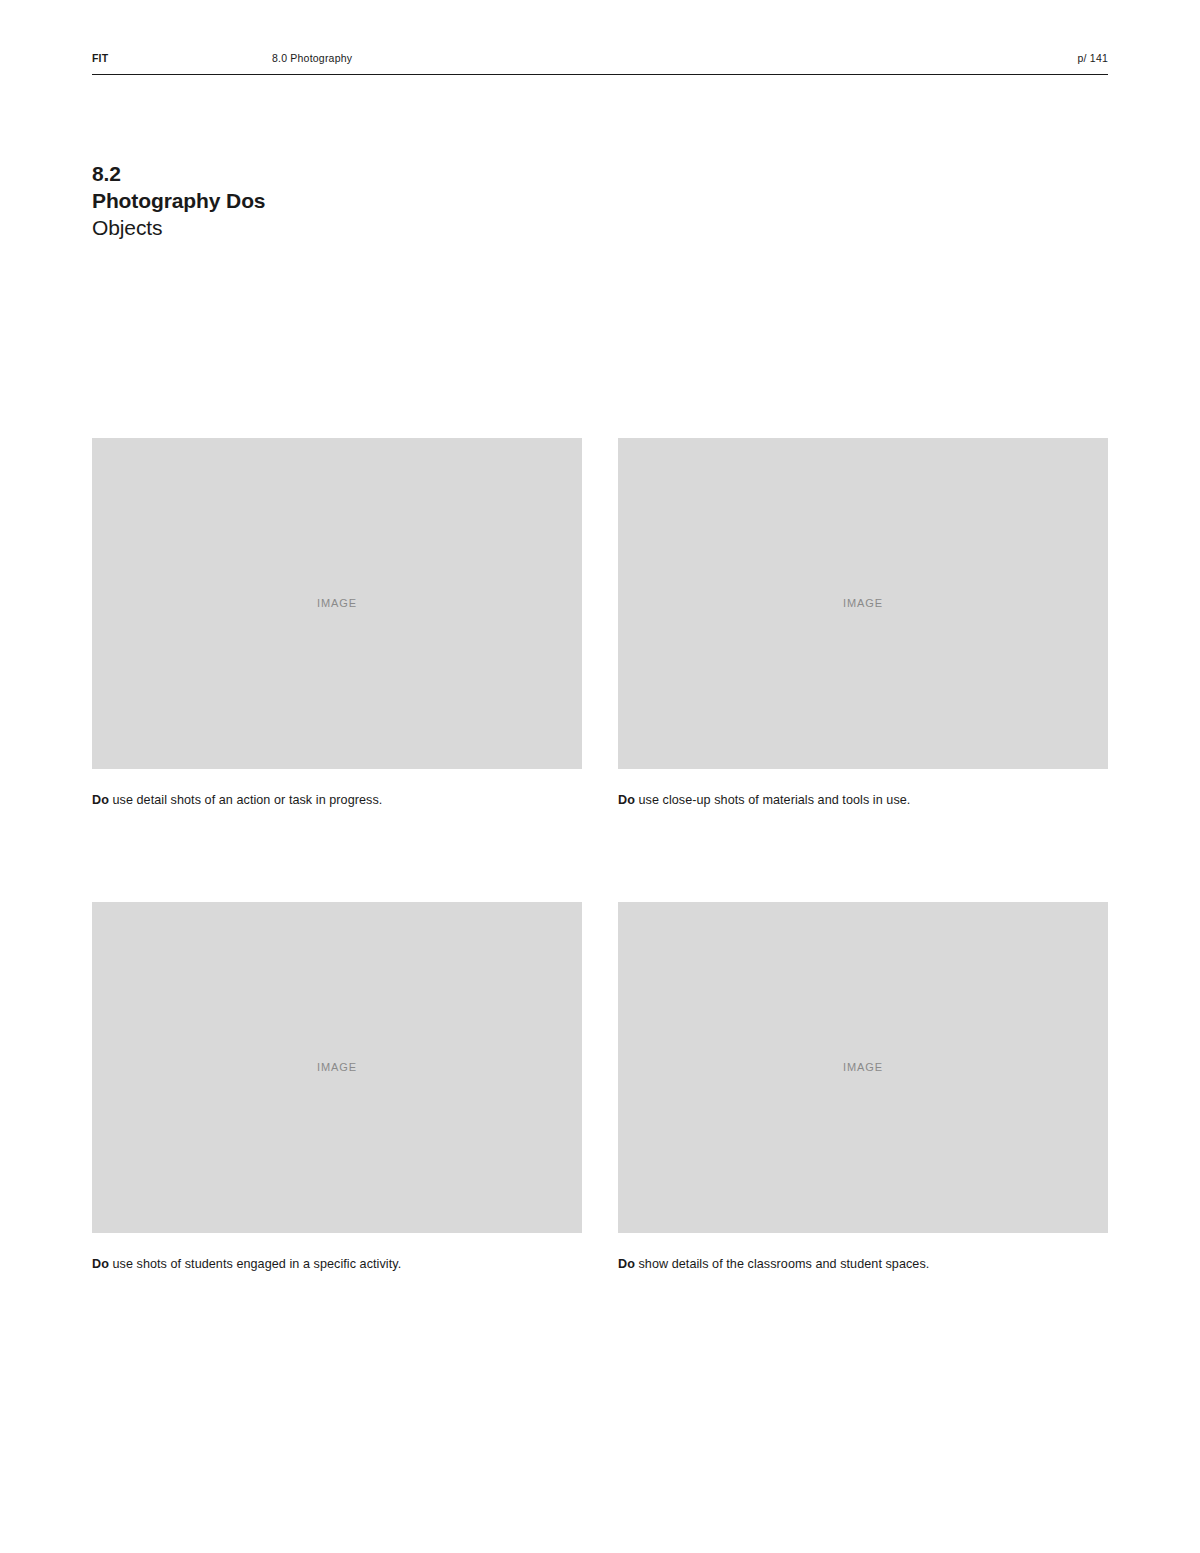FIT 8.0 Photography p/ 141
8.2 Photography Dos Objects
Image
Do use detail shots of an action or task in progress.
Image
Do use close-up shots of materials and tools in use.
Image
Do use shots of students engaged in a specific activity.
Image
Do show details of the classrooms and student spaces.